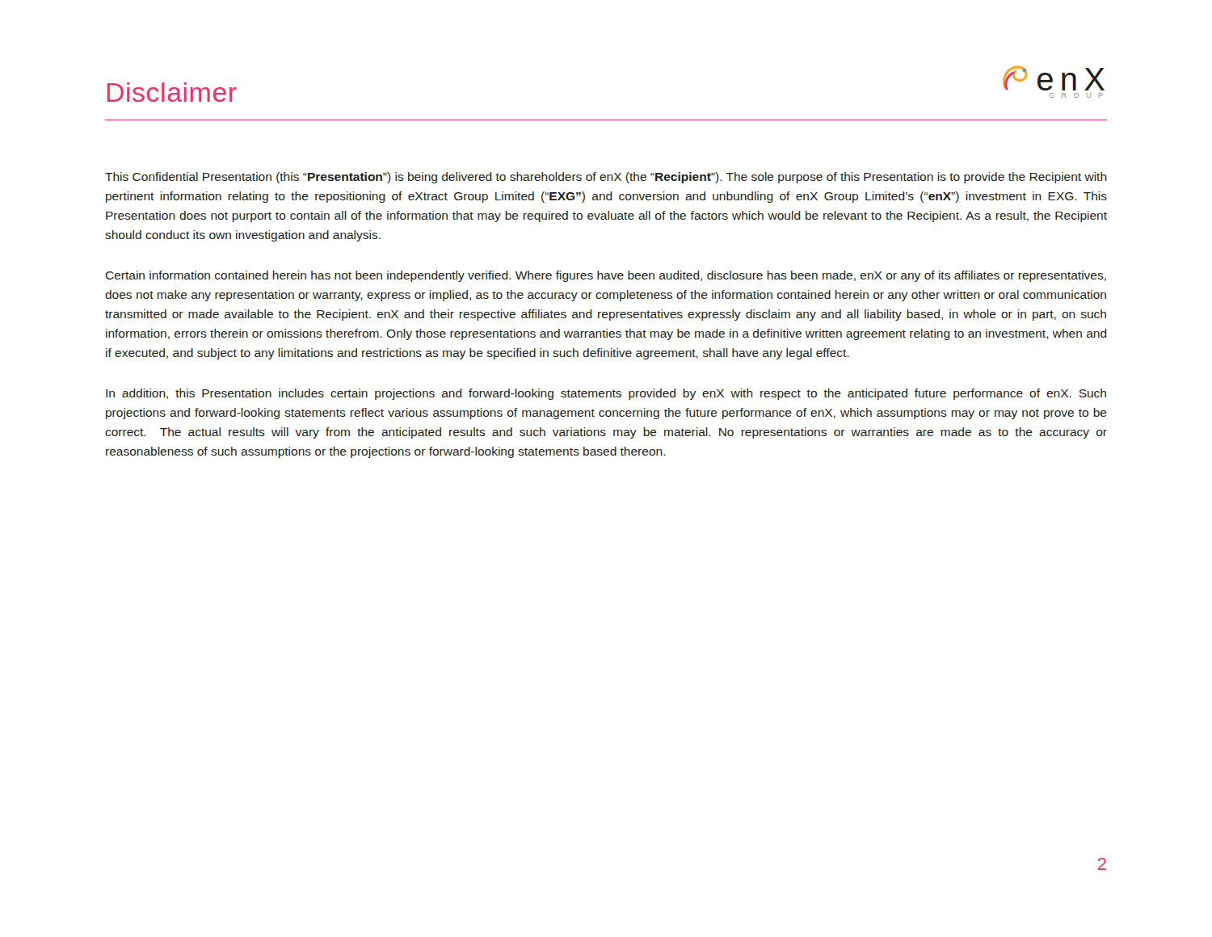Disclaimer
e n X G R O U P
This Confidential Presentation (this “Presentation”) is being delivered to shareholders of enX (the “Recipient”). The sole purpose of this Presentation is to provide the Recipient with pertinent information relating to the repositioning of eXtract Group Limited (“EXG”) and conversion and unbundling of enX Group Limited’s (“enX”) investment in EXG. This Presentation does not purport to contain all of the information that may be required to evaluate all of the factors which would be relevant to the Recipient. As a result, the Recipient should conduct its own investigation and analysis.
Certain information contained herein has not been independently verified. Where figures have been audited, disclosure has been made, enX or any of its affiliates or representatives, does not make any representation or warranty, express or implied, as to the accuracy or completeness of the information contained herein or any other written or oral communication transmitted or made available to the Recipient. enX and their respective affiliates and representatives expressly disclaim any and all liability based, in whole or in part, on such information, errors therein or omissions therefrom. Only those representations and warranties that may be made in a definitive written agreement relating to an investment, when and if executed, and subject to any limitations and restrictions as may be specified in such definitive agreement, shall have any legal effect.
In addition, this Presentation includes certain projections and forward-looking statements provided by enX with respect to the anticipated future performance of enX. Such projections and forward-looking statements reflect various assumptions of management concerning the future performance of enX, which assumptions may or may not prove to be correct. The actual results will vary from the anticipated results and such variations may be material. No representations or warranties are made as to the accuracy or reasonableness of such assumptions or the projections or forward-looking statements based thereon.
2